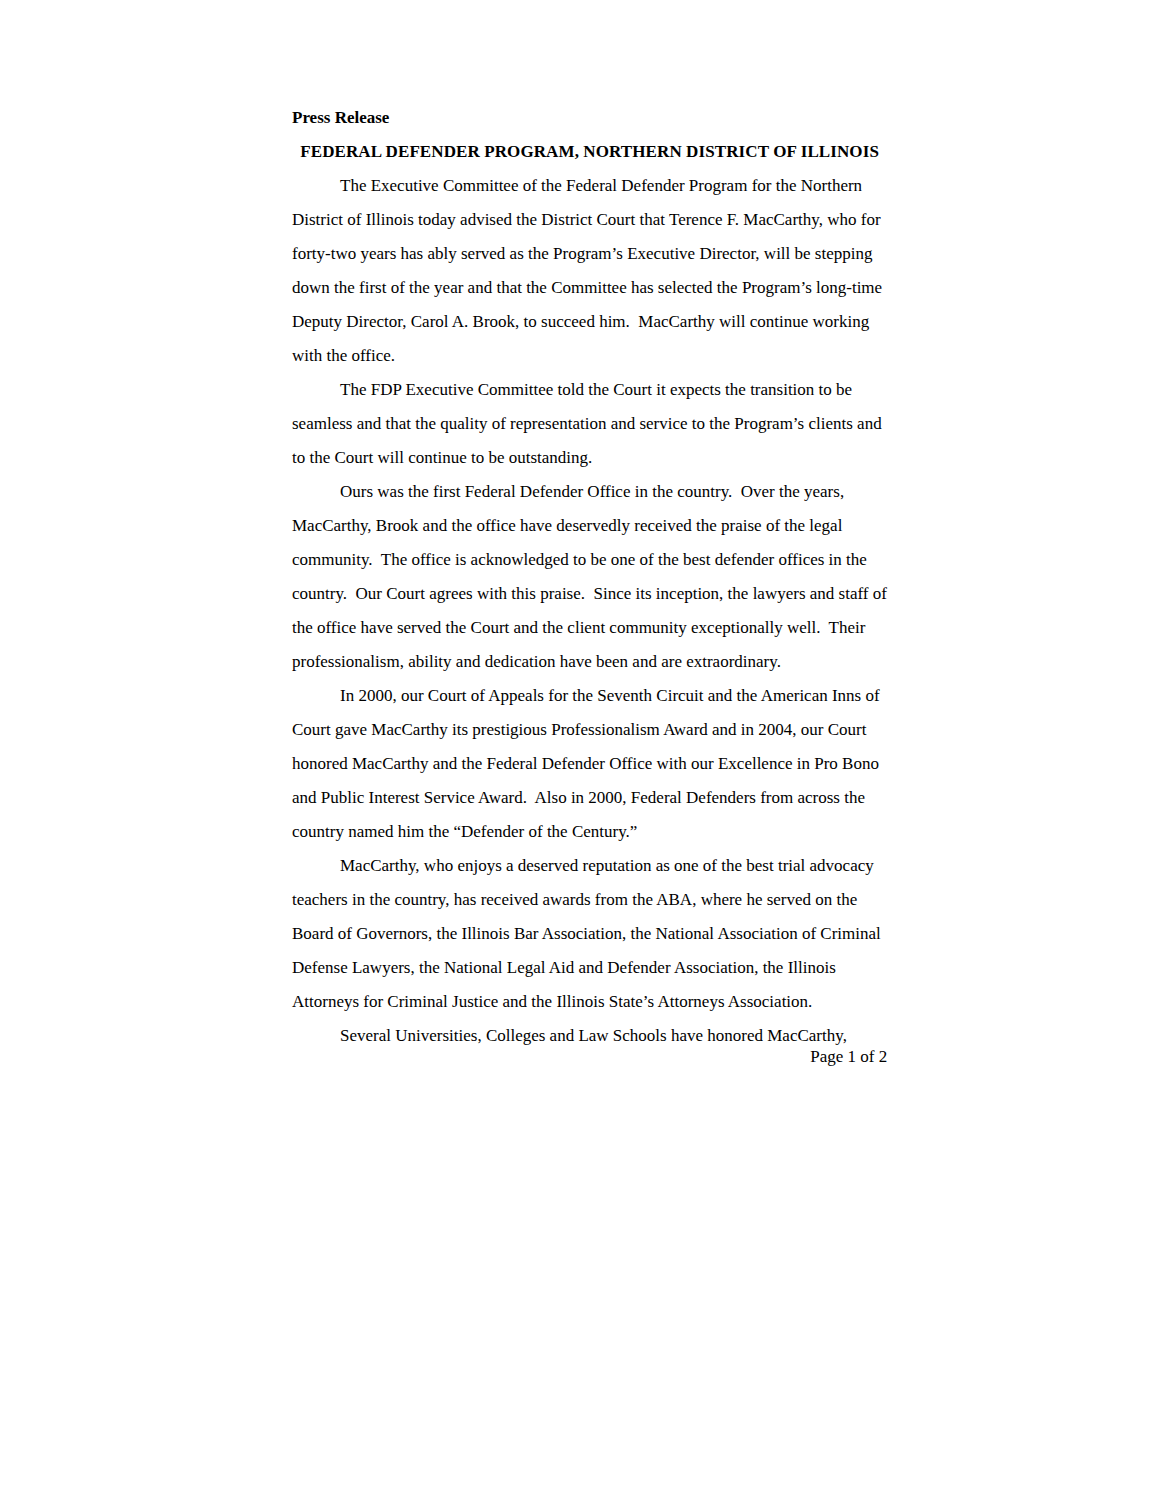Press Release
FEDERAL DEFENDER PROGRAM, NORTHERN DISTRICT OF ILLINOIS
The Executive Committee of the Federal Defender Program for the Northern District of Illinois today advised the District Court that Terence F. MacCarthy, who for forty-two years has ably served as the Program’s Executive Director, will be stepping down the first of the year and that the Committee has selected the Program’s long-time Deputy Director, Carol A. Brook, to succeed him. MacCarthy will continue working with the office.
The FDP Executive Committee told the Court it expects the transition to be seamless and that the quality of representation and service to the Program’s clients and to the Court will continue to be outstanding.
Ours was the first Federal Defender Office in the country. Over the years, MacCarthy, Brook and the office have deservedly received the praise of the legal community. The office is acknowledged to be one of the best defender offices in the country. Our Court agrees with this praise. Since its inception, the lawyers and staff of the office have served the Court and the client community exceptionally well. Their professionalism, ability and dedication have been and are extraordinary.
In 2000, our Court of Appeals for the Seventh Circuit and the American Inns of Court gave MacCarthy its prestigious Professionalism Award and in 2004, our Court honored MacCarthy and the Federal Defender Office with our Excellence in Pro Bono and Public Interest Service Award. Also in 2000, Federal Defenders from across the country named him the “Defender of the Century.”
MacCarthy, who enjoys a deserved reputation as one of the best trial advocacy teachers in the country, has received awards from the ABA, where he served on the Board of Governors, the Illinois Bar Association, the National Association of Criminal Defense Lawyers, the National Legal Aid and Defender Association, the Illinois Attorneys for Criminal Justice and the Illinois State’s Attorneys Association.
Several Universities, Colleges and Law Schools have honored MacCarthy,
Page 1 of 2